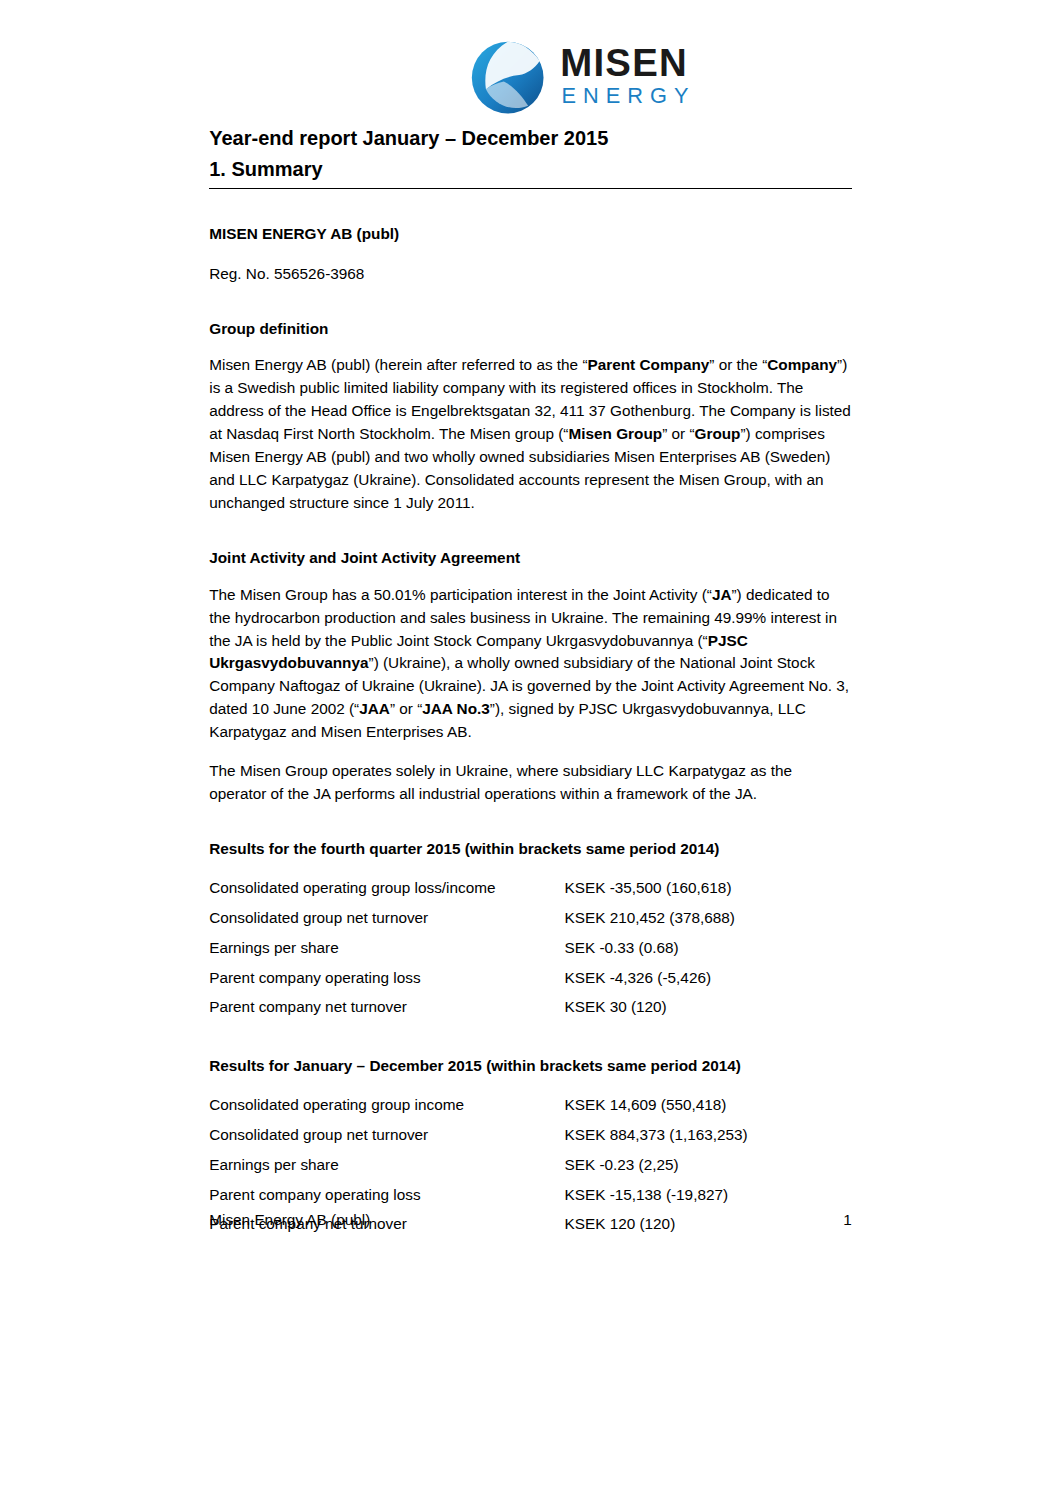MISEN ENERGY
Year-end report January – December 2015
1. Summary
MISEN ENERGY AB (publ)
Reg. No. 556526-3968
Group definition
Misen Energy AB (publ) (herein after referred to as the “Parent Company” or the “Company”) is a Swedish public limited liability company with its registered offices in Stockholm. The address of the Head Office is Engelbrektsgatan 32, 411 37 Gothenburg. The Company is listed at Nasdaq First North Stockholm. The Misen group (“Misen Group” or “Group”) comprises Misen Energy AB (publ) and two wholly owned subsidiaries Misen Enterprises AB (Sweden) and LLC Karpatygaz (Ukraine). Consolidated accounts represent the Misen Group, with an unchanged structure since 1 July 2011.
Joint Activity and Joint Activity Agreement
The Misen Group has a 50.01% participation interest in the Joint Activity (“JA”) dedicated to the hydrocarbon production and sales business in Ukraine. The remaining 49.99% interest in the JA is held by the Public Joint Stock Company Ukrgasvydobuvannya (“PJSC Ukrgasvydobuvannya”) (Ukraine), a wholly owned subsidiary of the National Joint Stock Company Naftogaz of Ukraine (Ukraine). JA is governed by the Joint Activity Agreement No. 3, dated 10 June 2002 (“JAA” or “JAA No.3”), signed by PJSC Ukrgasvydobuvannya, LLC Karpatygaz and Misen Enterprises AB.
The Misen Group operates solely in Ukraine, where subsidiary LLC Karpatygaz as the operator of the JA performs all industrial operations within a framework of the JA.
Results for the fourth quarter 2015 (within brackets same period 2014)
| Consolidated operating group loss/income | KSEK -35,500 (160,618) |
| Consolidated group net turnover | KSEK 210,452 (378,688) |
| Earnings per share | SEK -0.33 (0.68) |
| Parent company operating loss | KSEK -4,326 (-5,426) |
| Parent company net turnover | KSEK 30 (120) |
Results for January – December 2015 (within brackets same period 2014)
| Consolidated operating group income | KSEK 14,609 (550,418) |
| Consolidated group net turnover | KSEK 884,373 (1,163,253) |
| Earnings per share | SEK -0.23 (2,25) |
| Parent company operating loss | KSEK -15,138 (-19,827) |
| Parent company net turnover | KSEK 120 (120) |
Misen Energy AB (publ) 1